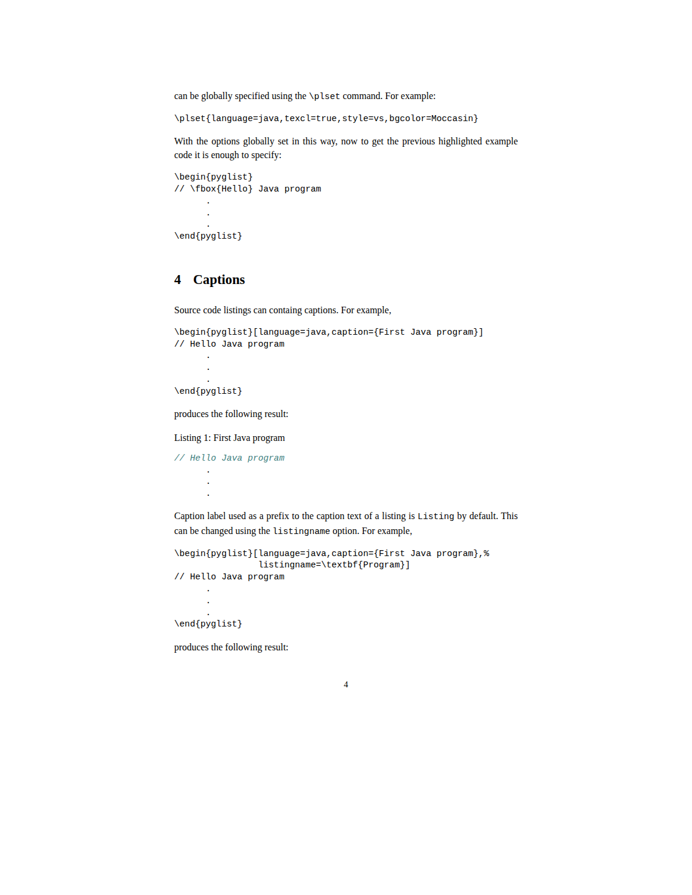can be globally specified using the \plset command. For example:
\plset{language=java,texcl=true,style=vs,bgcolor=Moccasin}
With the options globally set in this way, now to get the previous highlighted example code it is enough to specify:
\begin{pyglist}
// \fbox{Hello} Java program
      .
      .
      .
\end{pyglist}
4 Captions
Source code listings can containg captions. For example,
\begin{pyglist}[language=java,caption={First Java program}]
// Hello Java program
      .
      .
      .
\end{pyglist}
produces the following result:
Listing 1: First Java program
// Hello Java program
      .
      .
      .
Caption label used as a prefix to the caption text of a listing is Listing by default. This can be changed using the listingname option. For example,
\begin{pyglist}[language=java,caption={First Java program},%
                listingname=\textbf{Program}]
// Hello Java program
      .
      .
      .
\end{pyglist}
produces the following result:
4